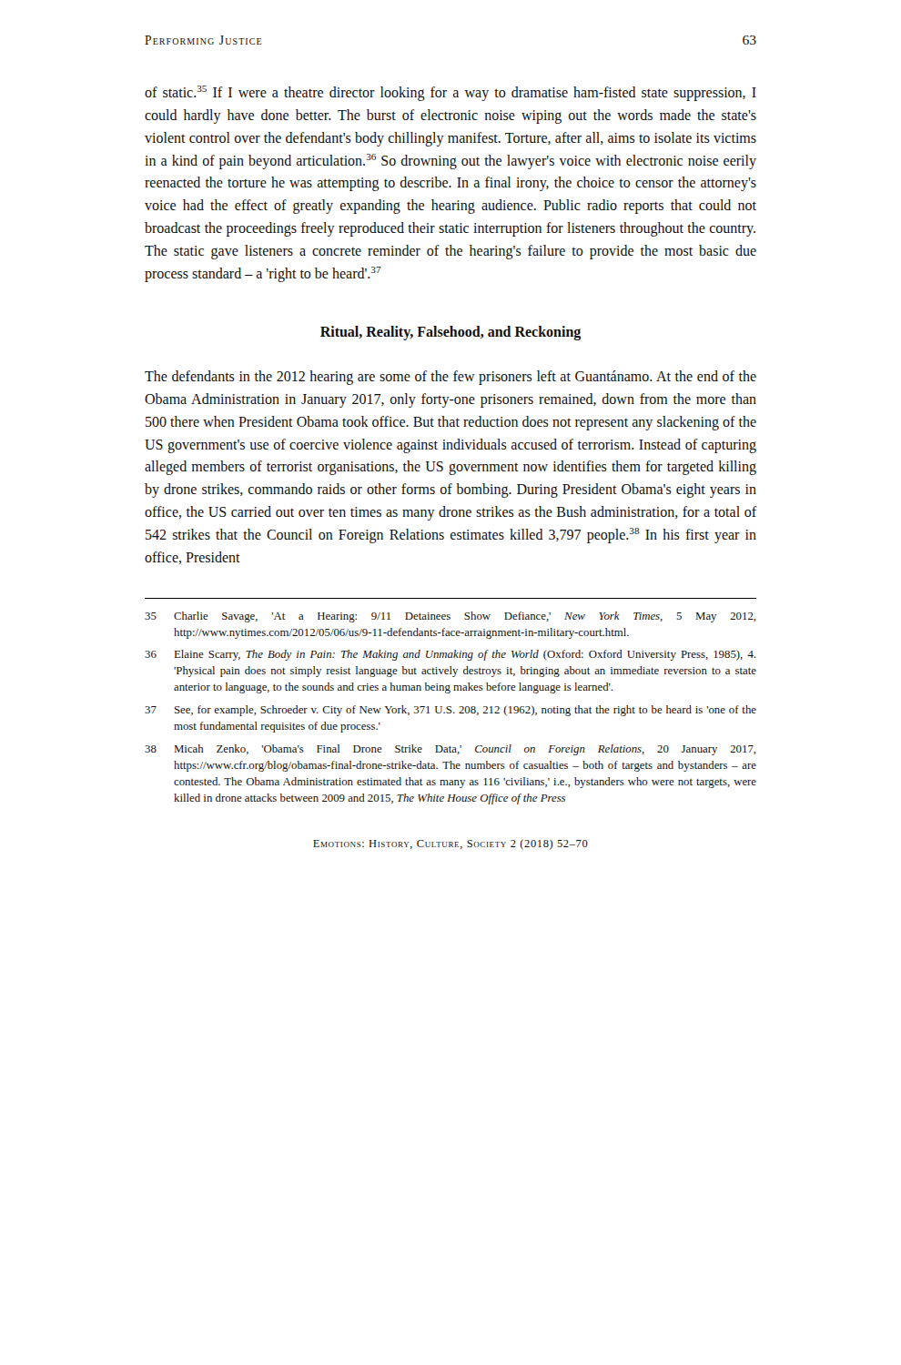Performing Justice 63
of static.35 If I were a theatre director looking for a way to dramatise ham-fisted state suppression, I could hardly have done better. The burst of electronic noise wiping out the words made the state's violent control over the defendant's body chillingly manifest. Torture, after all, aims to isolate its victims in a kind of pain beyond articulation.36 So drowning out the lawyer's voice with electronic noise eerily reenacted the torture he was attempting to describe. In a final irony, the choice to censor the attorney's voice had the effect of greatly expanding the hearing audience. Public radio reports that could not broadcast the proceedings freely reproduced their static interruption for listeners throughout the country. The static gave listeners a concrete reminder of the hearing's failure to provide the most basic due process standard – a 'right to be heard'.37
Ritual, Reality, Falsehood, and Reckoning
The defendants in the 2012 hearing are some of the few prisoners left at Guantánamo. At the end of the Obama Administration in January 2017, only forty-one prisoners remained, down from the more than 500 there when President Obama took office. But that reduction does not represent any slackening of the US government's use of coercive violence against individuals accused of terrorism. Instead of capturing alleged members of terrorist organisations, the US government now identifies them for targeted killing by drone strikes, commando raids or other forms of bombing. During President Obama's eight years in office, the US carried out over ten times as many drone strikes as the Bush administration, for a total of 542 strikes that the Council on Foreign Relations estimates killed 3,797 people.38 In his first year in office, President
35 Charlie Savage, 'At a Hearing: 9/11 Detainees Show Defiance,' New York Times, 5 May 2012, http://www.nytimes.com/2012/05/06/us/9-11-defendants-face-arraignment-in-military-court.html.
36 Elaine Scarry, The Body in Pain: The Making and Unmaking of the World (Oxford: Oxford University Press, 1985), 4. 'Physical pain does not simply resist language but actively destroys it, bringing about an immediate reversion to a state anterior to language, to the sounds and cries a human being makes before language is learned'.
37 See, for example, Schroeder v. City of New York, 371 U.S. 208, 212 (1962), noting that the right to be heard is 'one of the most fundamental requisites of due process.'
38 Micah Zenko, 'Obama's Final Drone Strike Data,' Council on Foreign Relations, 20 January 2017, https://www.cfr.org/blog/obamas-final-drone-strike-data. The numbers of casualties – both of targets and bystanders – are contested. The Obama Administration estimated that as many as 116 'civilians,' i.e., bystanders who were not targets, were killed in drone attacks between 2009 and 2015, The White House Office of the Press
Emotions: History, Culture, Society 2 (2018) 52–70